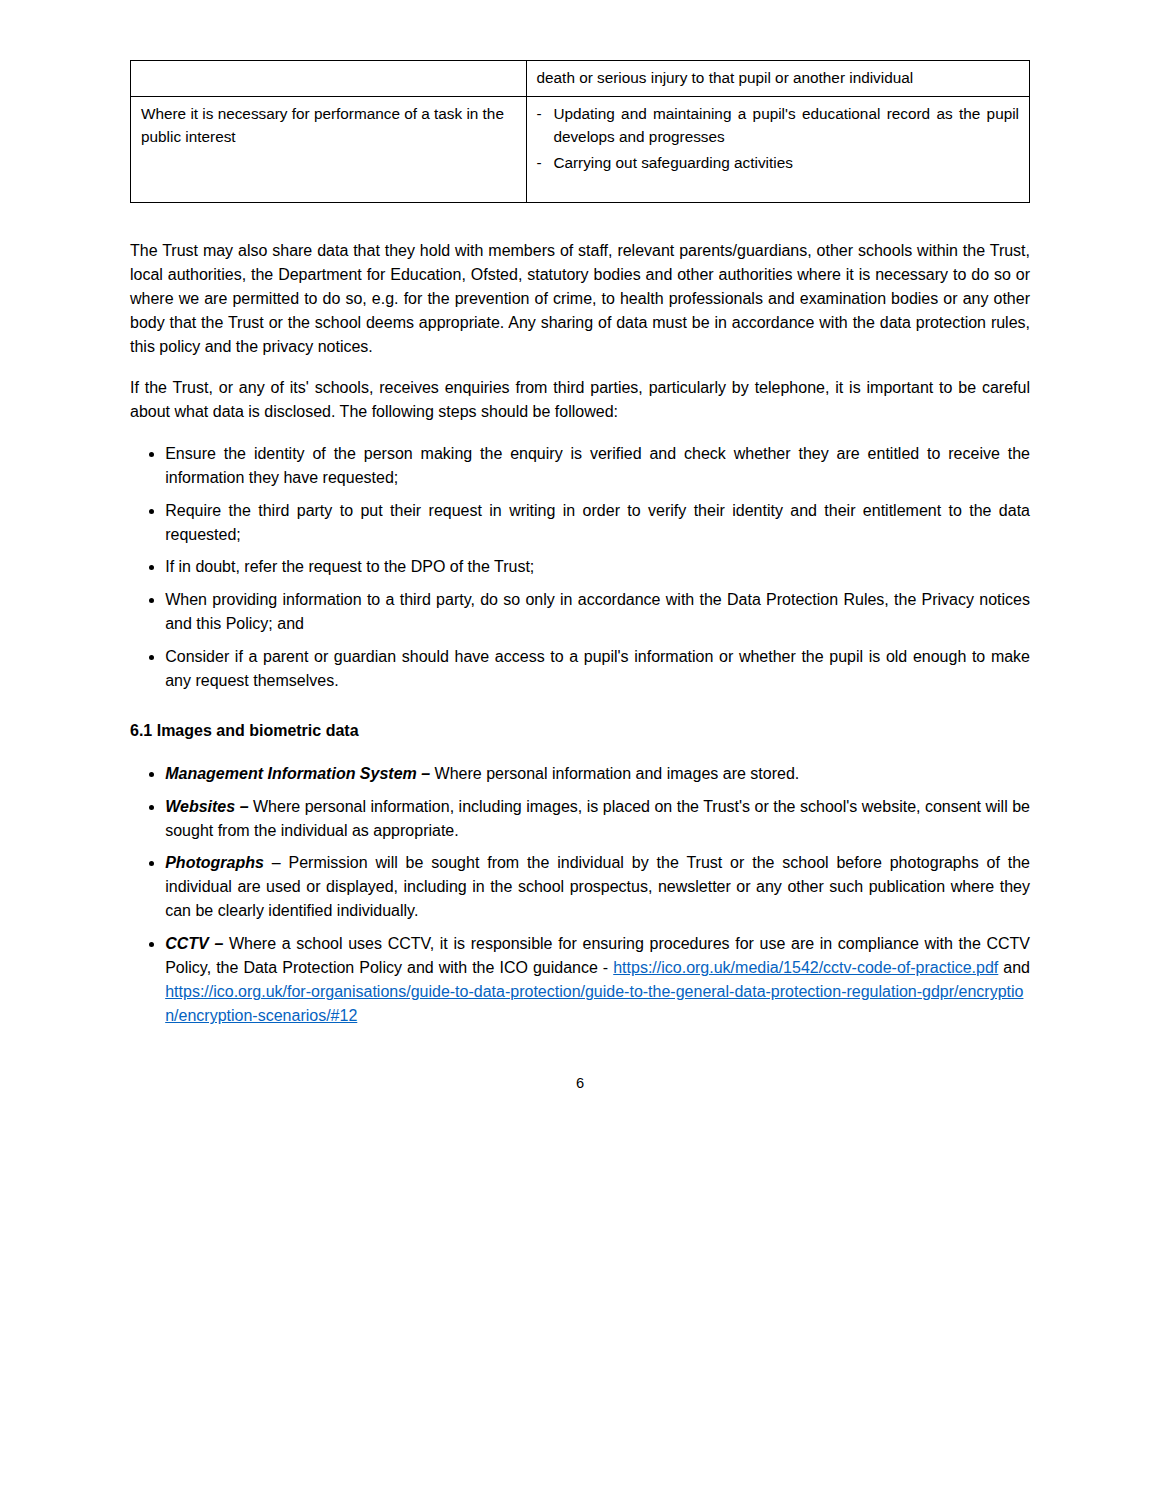| | death or serious injury to that pupil or another individual |
| Where it is necessary for performance of a task in the public interest | Updating and maintaining a pupil's educational record as the pupil develops and progresses Carrying out safeguarding activities |
The Trust may also share data that they hold with members of staff, relevant parents/guardians, other schools within the Trust, local authorities, the Department for Education, Ofsted, statutory bodies and other authorities where it is necessary to do so or where we are permitted to do so, e.g. for the prevention of crime, to health professionals and examination bodies or any other body that the Trust or the school deems appropriate. Any sharing of data must be in accordance with the data protection rules, this policy and the privacy notices.
If the Trust, or any of its' schools, receives enquiries from third parties, particularly by telephone, it is important to be careful about what data is disclosed. The following steps should be followed:
Ensure the identity of the person making the enquiry is verified and check whether they are entitled to receive the information they have requested;
Require the third party to put their request in writing in order to verify their identity and their entitlement to the data requested;
If in doubt, refer the request to the DPO of the Trust;
When providing information to a third party, do so only in accordance with the Data Protection Rules, the Privacy notices and this Policy; and
Consider if a parent or guardian should have access to a pupil's information or whether the pupil is old enough to make any request themselves.
6.1 Images and biometric data
Management Information System – Where personal information and images are stored.
Websites – Where personal information, including images, is placed on the Trust's or the school's website, consent will be sought from the individual as appropriate.
Photographs – Permission will be sought from the individual by the Trust or the school before photographs of the individual are used or displayed, including in the school prospectus, newsletter or any other such publication where they can be clearly identified individually.
CCTV – Where a school uses CCTV, it is responsible for ensuring procedures for use are in compliance with the CCTV Policy, the Data Protection Policy and with the ICO guidance - https://ico.org.uk/media/1542/cctv-code-of-practice.pdf and https://ico.org.uk/for-organisations/guide-to-data-protection/guide-to-the-general-data-protection-regulation-gdpr/encryption/encryption-scenarios/#12
6